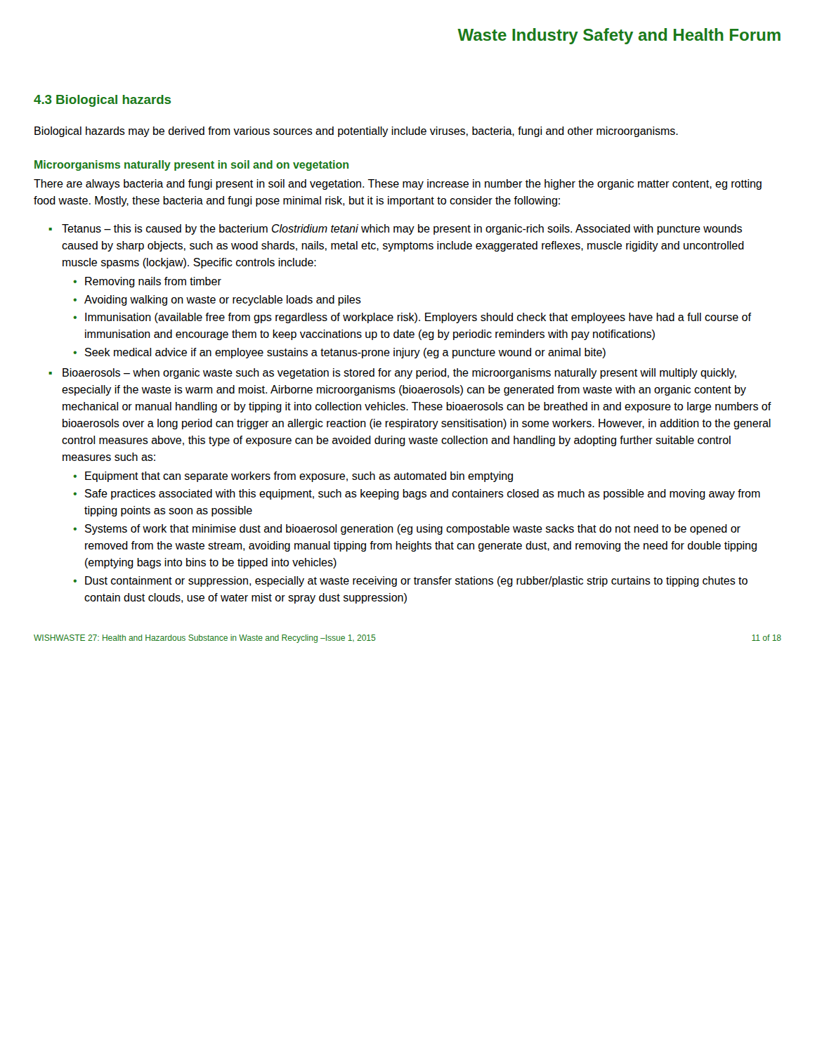Waste Industry Safety and Health Forum
4.3 Biological hazards
Biological hazards may be derived from various sources and potentially include viruses, bacteria, fungi and other microorganisms.
Microorganisms naturally present in soil and on vegetation
There are always bacteria and fungi present in soil and vegetation. These may increase in number the higher the organic matter content, eg rotting food waste. Mostly, these bacteria and fungi pose minimal risk, but it is important to consider the following:
Tetanus – this is caused by the bacterium Clostridium tetani which may be present in organic-rich soils. Associated with puncture wounds caused by sharp objects, such as wood shards, nails, metal etc, symptoms include exaggerated reflexes, muscle rigidity and uncontrolled muscle spasms (lockjaw). Specific controls include:
Removing nails from timber
Avoiding walking on waste or recyclable loads and piles
Immunisation (available free from gps regardless of workplace risk). Employers should check that employees have had a full course of immunisation and encourage them to keep vaccinations up to date (eg by periodic reminders with pay notifications)
Seek medical advice if an employee sustains a tetanus-prone injury (eg a puncture wound or animal bite)
Bioaerosols – when organic waste such as vegetation is stored for any period, the microorganisms naturally present will multiply quickly, especially if the waste is warm and moist. Airborne microorganisms (bioaerosols) can be generated from waste with an organic content by mechanical or manual handling or by tipping it into collection vehicles. These bioaerosols can be breathed in and exposure to large numbers of bioaerosols over a long period can trigger an allergic reaction (ie respiratory sensitisation) in some workers. However, in addition to the general control measures above, this type of exposure can be avoided during waste collection and handling by adopting further suitable control measures such as:
Equipment that can separate workers from exposure, such as automated bin emptying
Safe practices associated with this equipment, such as keeping bags and containers closed as much as possible and moving away from tipping points as soon as possible
Systems of work that minimise dust and bioaerosol generation (eg using compostable waste sacks that do not need to be opened or removed from the waste stream, avoiding manual tipping from heights that can generate dust, and removing the need for double tipping (emptying bags into bins to be tipped into vehicles)
Dust containment or suppression, especially at waste receiving or transfer stations (eg rubber/plastic strip curtains to tipping chutes to contain dust clouds, use of water mist or spray dust suppression)
WISHWASTE 27: Health and Hazardous Substance in Waste and Recycling –Issue 1, 2015 11 of 18